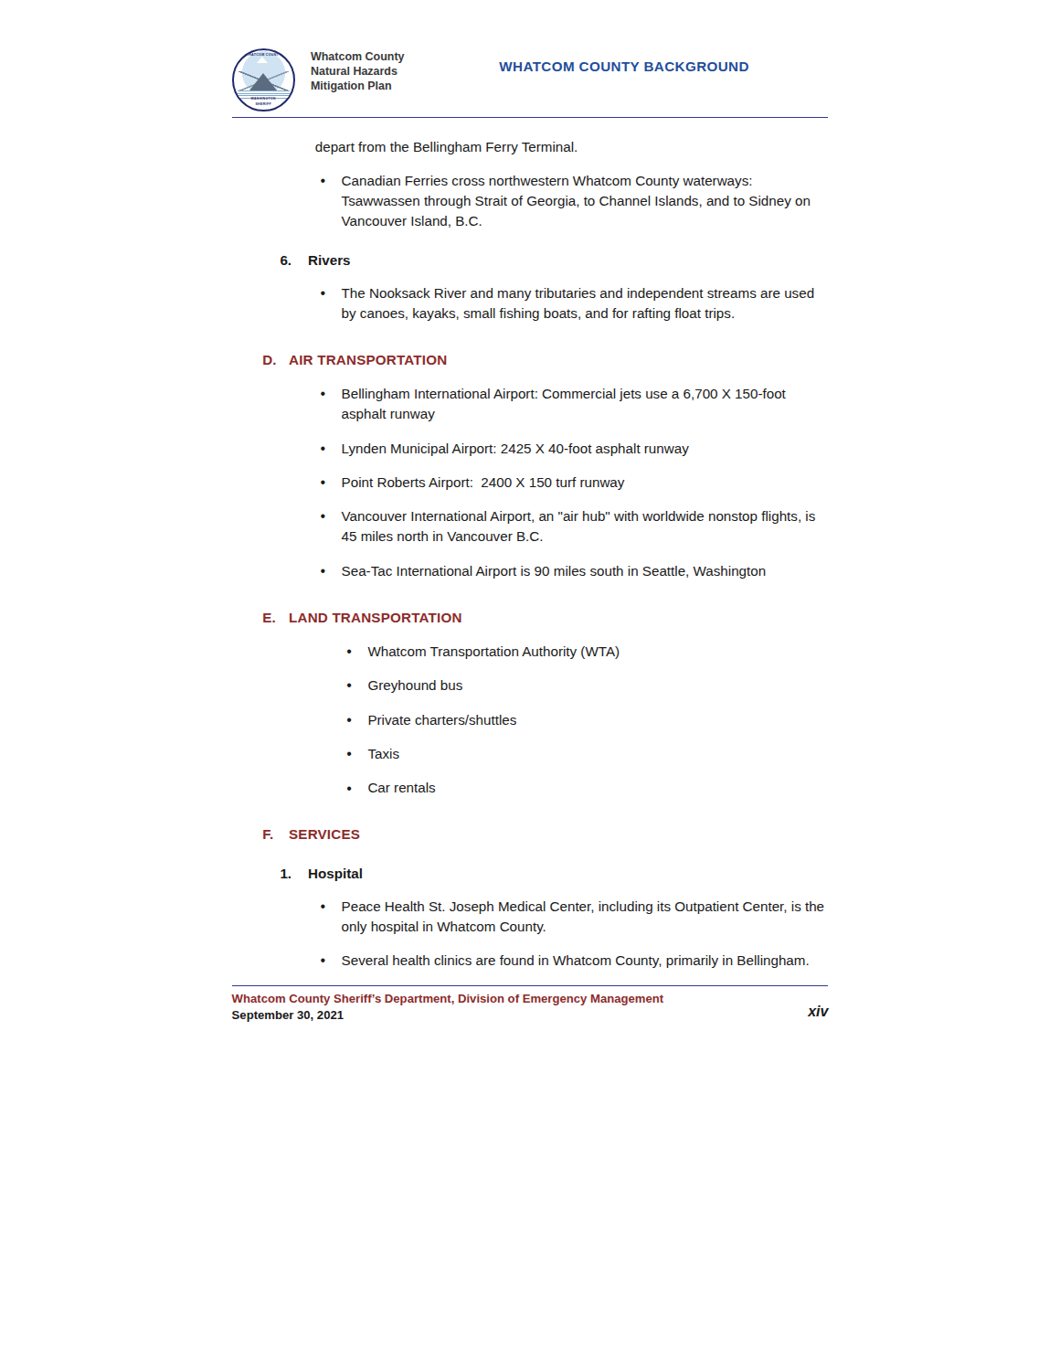WHATCOM COUNTY
WASHINGTON
SHERIFF
Whatcom County
Natural Hazards
Mitigation Plan
WHATCOM COUNTY BACKGROUND
depart from the Bellingham Ferry Terminal.
Canadian Ferries cross northwestern Whatcom County waterways: Tsawwassen through Strait of Georgia, to Channel Islands, and to Sidney on Vancouver Island, B.C.
6. Rivers
The Nooksack River and many tributaries and independent streams are used by canoes, kayaks, small fishing boats, and for rafting float trips.
D. AIR TRANSPORTATION
Bellingham International Airport: Commercial jets use a 6,700 X 150-foot asphalt runway
Lynden Municipal Airport: 2425 X 40-foot asphalt runway
Point Roberts Airport: 2400 X 150 turf runway
Vancouver International Airport, an "air hub" with worldwide nonstop flights, is 45 miles north in Vancouver B.C.
Sea-Tac International Airport is 90 miles south in Seattle, Washington
E. LAND TRANSPORTATION
Whatcom Transportation Authority (WTA)
Greyhound bus
Private charters/shuttles
Taxis
Car rentals
F. SERVICES
1. Hospital
Peace Health St. Joseph Medical Center, including its Outpatient Center, is the only hospital in Whatcom County.
Several health clinics are found in Whatcom County, primarily in Bellingham.
Whatcom County Sheriff’s Department, Division of Emergency Management
September 30, 2021
xiv